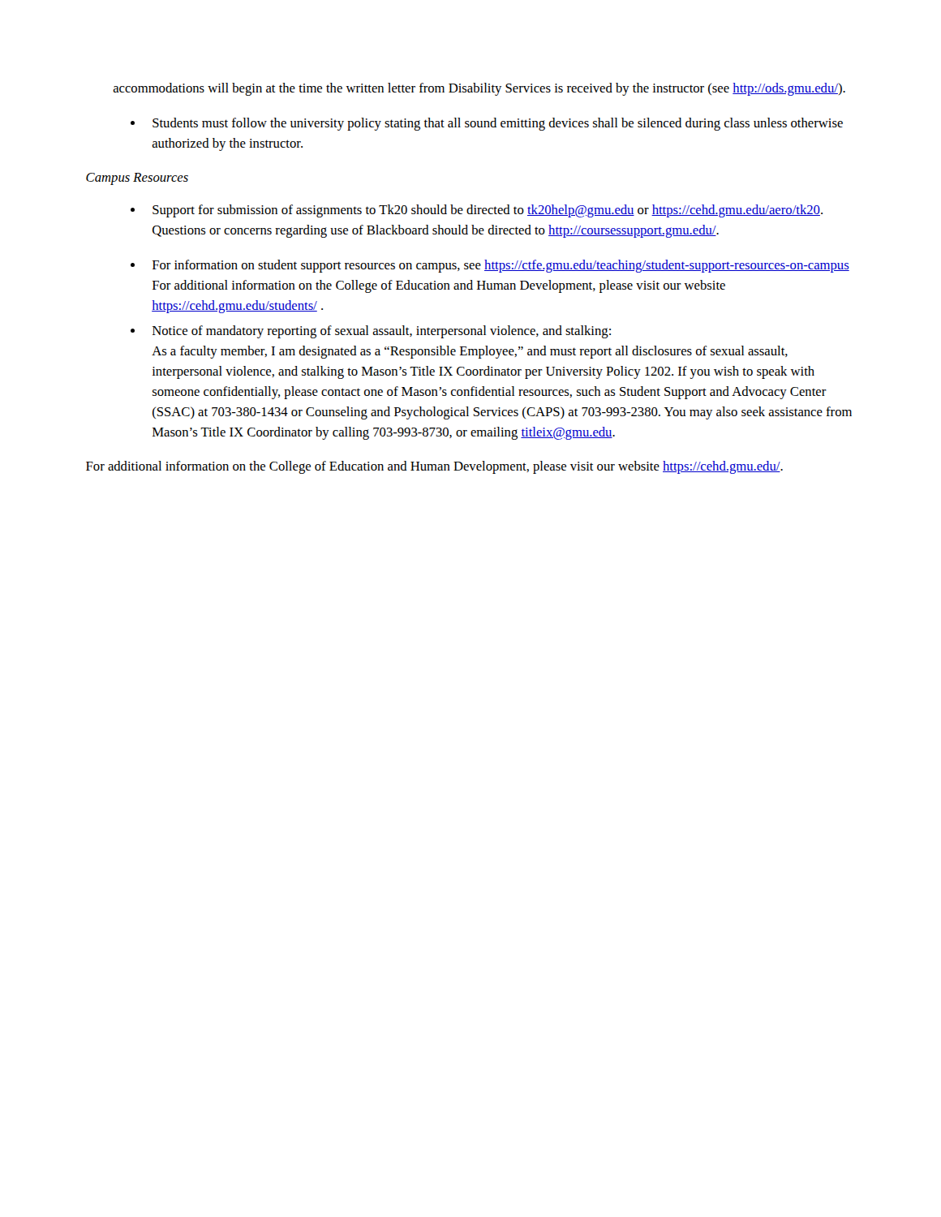accommodations will begin at the time the written letter from Disability Services is received by the instructor (see http://ods.gmu.edu/).
Students must follow the university policy stating that all sound emitting devices shall be silenced during class unless otherwise authorized by the instructor.
Campus Resources
Support for submission of assignments to Tk20 should be directed to tk20help@gmu.edu or https://cehd.gmu.edu/aero/tk20. Questions or concerns regarding use of Blackboard should be directed to http://coursessupport.gmu.edu/.
For information on student support resources on campus, see https://ctfe.gmu.edu/teaching/student-support-resources-on-campus
For additional information on the College of Education and Human Development, please visit our website https://cehd.gmu.edu/students/ .
Notice of mandatory reporting of sexual assault, interpersonal violence, and stalking:
As a faculty member, I am designated as a “Responsible Employee,” and must report all disclosures of sexual assault, interpersonal violence, and stalking to Mason’s Title IX Coordinator per University Policy 1202. If you wish to speak with someone confidentially, please contact one of Mason’s confidential resources, such as Student Support and Advocacy Center (SSAC) at 703-380-1434 or Counseling and Psychological Services (CAPS) at 703-993-2380. You may also seek assistance from Mason’s Title IX Coordinator by calling 703-993-8730, or emailing titleix@gmu.edu.
For additional information on the College of Education and Human Development, please visit our website https://cehd.gmu.edu/.